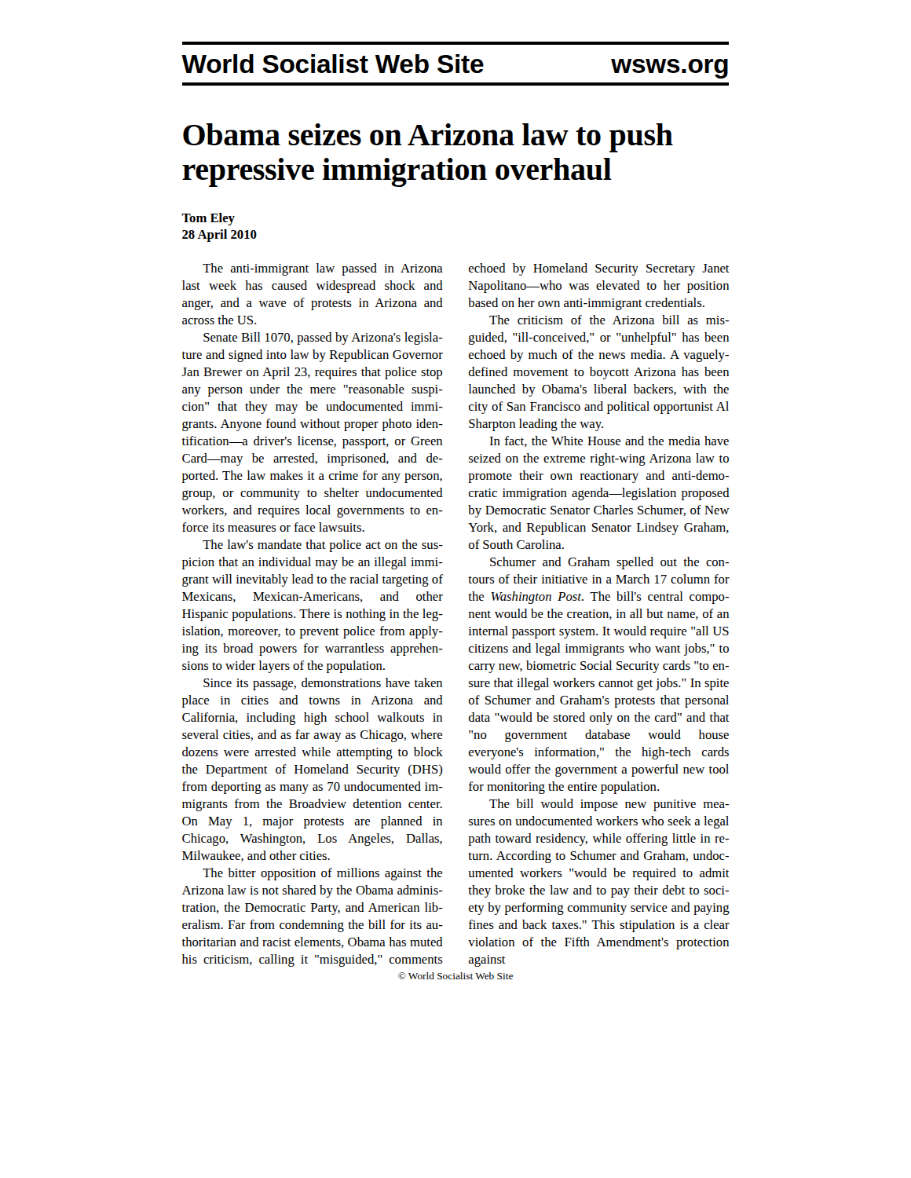World Socialist Web Site
wsws.org
Obama seizes on Arizona law to push repressive immigration overhaul
Tom Eley 28 April 2010
The anti-immigrant law passed in Arizona last week has caused widespread shock and anger, and a wave of protests in Arizona and across the US.
Senate Bill 1070, passed by Arizona's legislature and signed into law by Republican Governor Jan Brewer on April 23, requires that police stop any person under the mere "reasonable suspicion" that they may be undocumented immigrants. Anyone found without proper photo identification—a driver's license, passport, or Green Card—may be arrested, imprisoned, and deported. The law makes it a crime for any person, group, or community to shelter undocumented workers, and requires local governments to enforce its measures or face lawsuits.
The law's mandate that police act on the suspicion that an individual may be an illegal immigrant will inevitably lead to the racial targeting of Mexicans, Mexican-Americans, and other Hispanic populations. There is nothing in the legislation, moreover, to prevent police from applying its broad powers for warrantless apprehensions to wider layers of the population.
Since its passage, demonstrations have taken place in cities and towns in Arizona and California, including high school walkouts in several cities, and as far away as Chicago, where dozens were arrested while attempting to block the Department of Homeland Security (DHS) from deporting as many as 70 undocumented immigrants from the Broadview detention center. On May 1, major protests are planned in Chicago, Washington, Los Angeles, Dallas, Milwaukee, and other cities.
The bitter opposition of millions against the Arizona law is not shared by the Obama administration, the Democratic Party, and American liberalism. Far from condemning the bill for its authoritarian and racist elements, Obama has muted his criticism, calling it "misguided," comments echoed by Homeland Security Secretary Janet Napolitano—who was elevated to her position based on her own anti-immigrant credentials.
The criticism of the Arizona bill as misguided, "ill-conceived," or "unhelpful" has been echoed by much of the news media. A vaguely-defined movement to boycott Arizona has been launched by Obama's liberal backers, with the city of San Francisco and political opportunist Al Sharpton leading the way.
In fact, the White House and the media have seized on the extreme right-wing Arizona law to promote their own reactionary and anti-democratic immigration agenda—legislation proposed by Democratic Senator Charles Schumer, of New York, and Republican Senator Lindsey Graham, of South Carolina.
Schumer and Graham spelled out the contours of their initiative in a March 17 column for the Washington Post. The bill's central component would be the creation, in all but name, of an internal passport system. It would require "all US citizens and legal immigrants who want jobs," to carry new, biometric Social Security cards "to ensure that illegal workers cannot get jobs." In spite of Schumer and Graham's protests that personal data "would be stored only on the card" and that "no government database would house everyone's information," the high-tech cards would offer the government a powerful new tool for monitoring the entire population.
The bill would impose new punitive measures on undocumented workers who seek a legal path toward residency, while offering little in return. According to Schumer and Graham, undocumented workers "would be required to admit they broke the law and to pay their debt to society by performing community service and paying fines and back taxes." This stipulation is a clear violation of the Fifth Amendment's protection against
© World Socialist Web Site